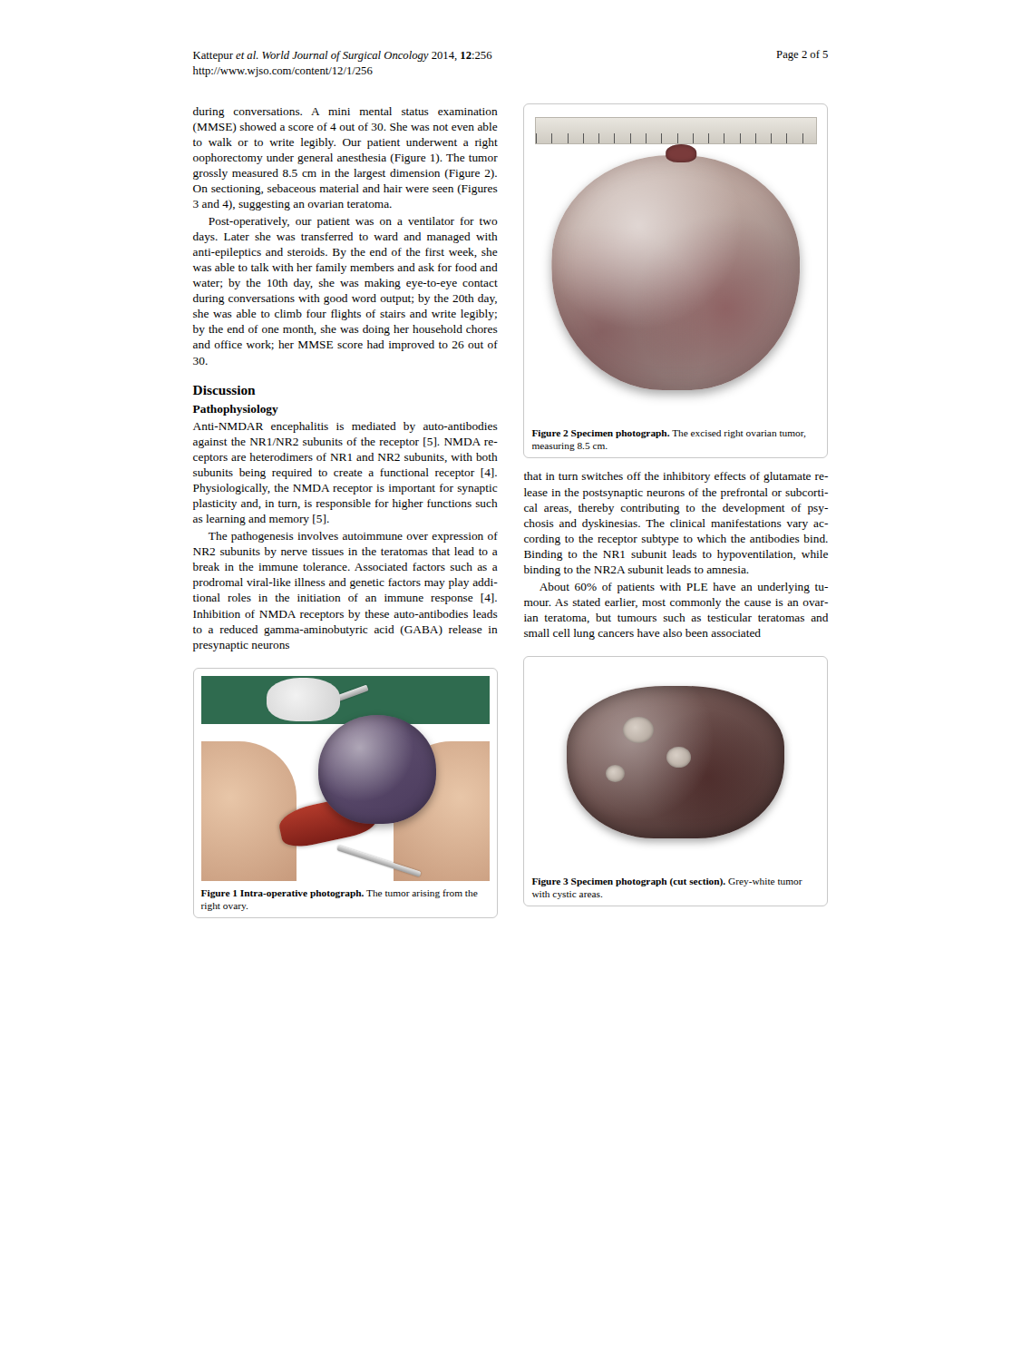Kattepur et al. World Journal of Surgical Oncology 2014, 12:256
http://www.wjso.com/content/12/1/256
Page 2 of 5
during conversations. A mini mental status examination (MMSE) showed a score of 4 out of 30. She was not even able to walk or to write legibly. Our patient underwent a right oophorectomy under general anesthesia (Figure 1). The tumor grossly measured 8.5 cm in the largest dimension (Figure 2). On sectioning, sebaceous material and hair were seen (Figures 3 and 4), suggesting an ovarian teratoma.
Post-operatively, our patient was on a ventilator for two days. Later she was transferred to ward and managed with anti-epileptics and steroids. By the end of the first week, she was able to talk with her family members and ask for food and water; by the 10th day, she was making eye-to-eye contact during conversations with good word output; by the 20th day, she was able to climb four flights of stairs and write legibly; by the end of one month, she was doing her household chores and office work; her MMSE score had improved to 26 out of 30.
Discussion
Pathophysiology
Anti-NMDAR encephalitis is mediated by auto-antibodies against the NR1/NR2 subunits of the receptor [5]. NMDA receptors are heterodimers of NR1 and NR2 subunits, with both subunits being required to create a functional receptor [4]. Physiologically, the NMDA receptor is important for synaptic plasticity and, in turn, is responsible for higher functions such as learning and memory [5].
The pathogenesis involves autoimmune over expression of NR2 subunits by nerve tissues in the teratomas that lead to a break in the immune tolerance. Associated factors such as a prodromal viral-like illness and genetic factors may play additional roles in the initiation of an immune response [4]. Inhibition of NMDA receptors by these auto-antibodies leads to a reduced gamma-aminobutyric acid (GABA) release in presynaptic neurons
Figure 1 Intra-operative photograph. The tumor arising from the right ovary.
Figure 2 Specimen photograph. The excised right ovarian tumor, measuring 8.5 cm.
that in turn switches off the inhibitory effects of glutamate release in the postsynaptic neurons of the prefrontal or subcortical areas, thereby contributing to the development of psychosis and dyskinesias. The clinical manifestations vary according to the receptor subtype to which the antibodies bind. Binding to the NR1 subunit leads to hypoventilation, while binding to the NR2A subunit leads to amnesia.
About 60% of patients with PLE have an underlying tumour. As stated earlier, most commonly the cause is an ovarian teratoma, but tumours such as testicular teratomas and small cell lung cancers have also been associated
2 0 / 1 3
Figure 3 Specimen photograph (cut section). Grey-white tumor with cystic areas.